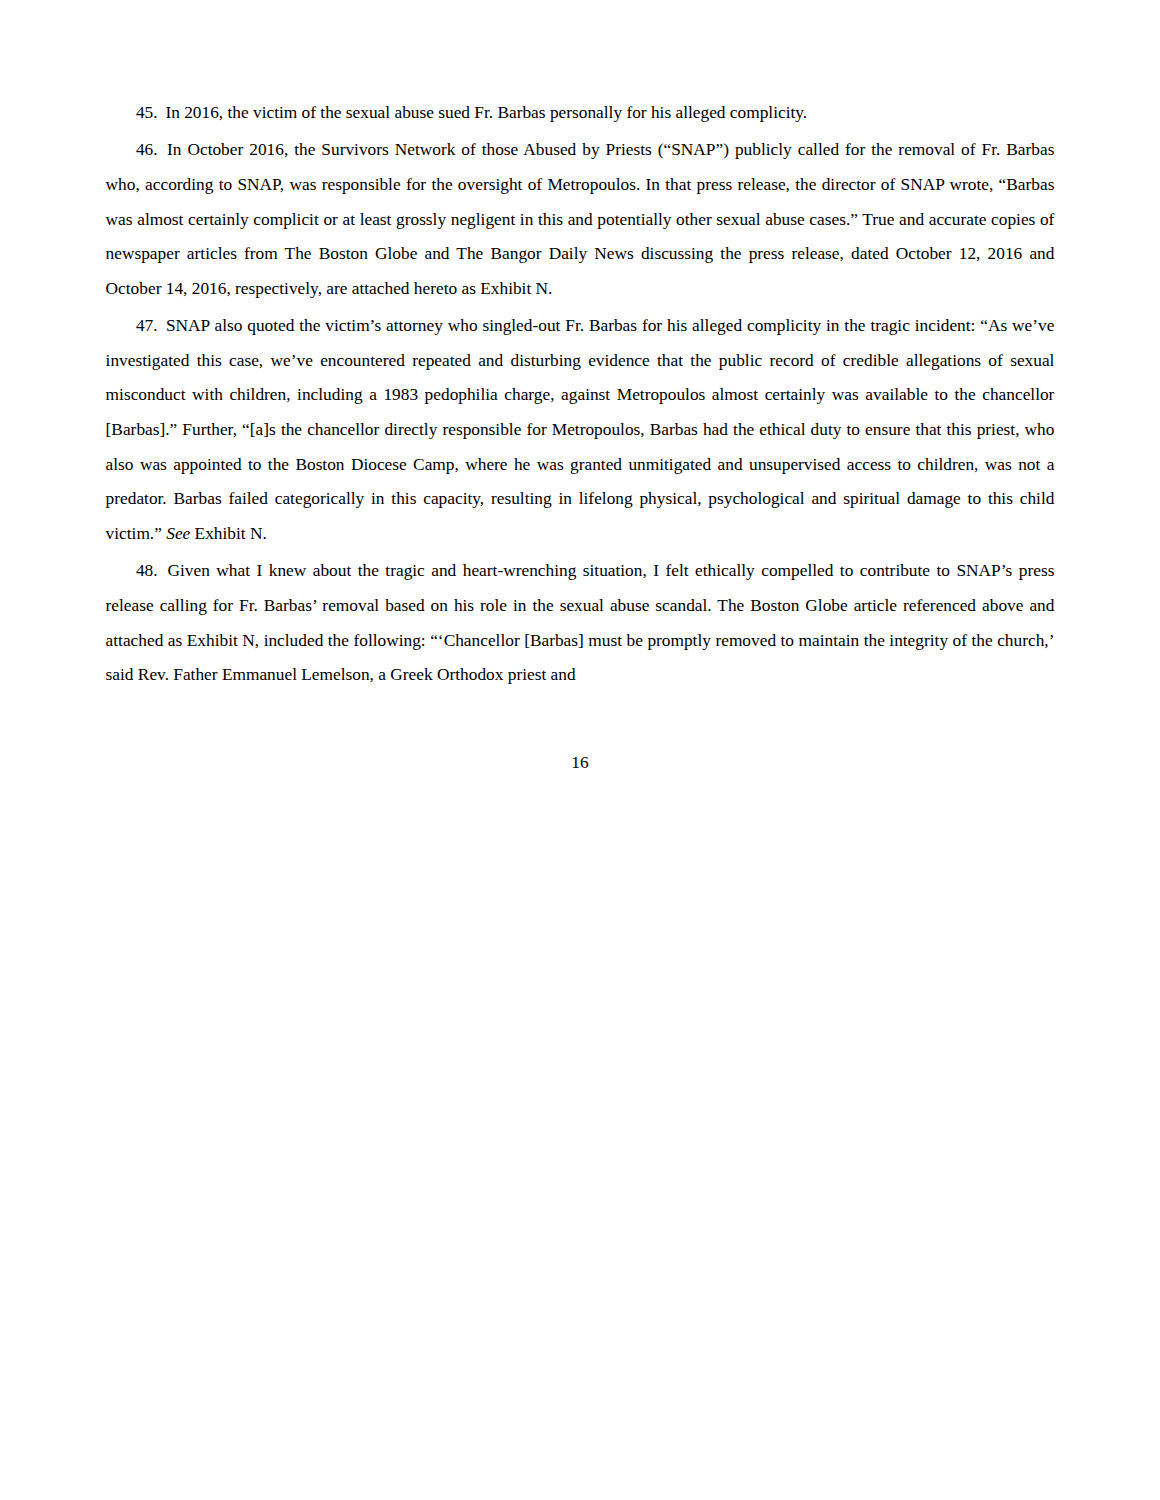45. In 2016, the victim of the sexual abuse sued Fr. Barbas personally for his alleged complicity.
46. In October 2016, the Survivors Network of those Abused by Priests (“SNAP”) publicly called for the removal of Fr. Barbas who, according to SNAP, was responsible for the oversight of Metropoulos. In that press release, the director of SNAP wrote, “Barbas was almost certainly complicit or at least grossly negligent in this and potentially other sexual abuse cases.” True and accurate copies of newspaper articles from The Boston Globe and The Bangor Daily News discussing the press release, dated October 12, 2016 and October 14, 2016, respectively, are attached hereto as Exhibit N.
47. SNAP also quoted the victim’s attorney who singled-out Fr. Barbas for his alleged complicity in the tragic incident: “As we’ve investigated this case, we’ve encountered repeated and disturbing evidence that the public record of credible allegations of sexual misconduct with children, including a 1983 pedophilia charge, against Metropoulos almost certainly was available to the chancellor [Barbas].” Further, “[a]s the chancellor directly responsible for Metropoulos, Barbas had the ethical duty to ensure that this priest, who also was appointed to the Boston Diocese Camp, where he was granted unmitigated and unsupervised access to children, was not a predator. Barbas failed categorically in this capacity, resulting in lifelong physical, psychological and spiritual damage to this child victim.” See Exhibit N.
48. Given what I knew about the tragic and heart-wrenching situation, I felt ethically compelled to contribute to SNAP’s press release calling for Fr. Barbas’ removal based on his role in the sexual abuse scandal. The Boston Globe article referenced above and attached as Exhibit N, included the following: “‘Chancellor [Barbas] must be promptly removed to maintain the integrity of the church,’ said Rev. Father Emmanuel Lemelson, a Greek Orthodox priest and
16